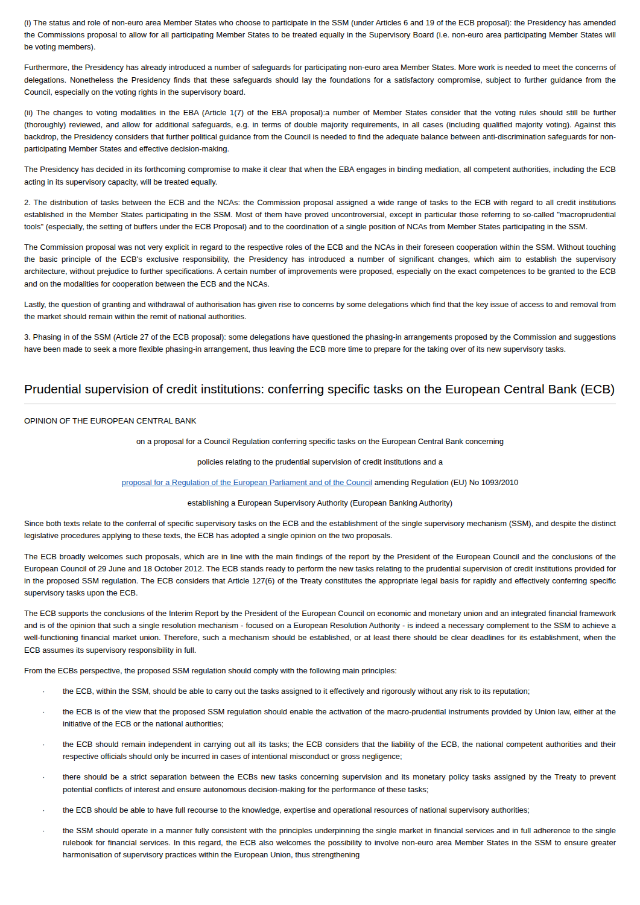(i) The status and role of non-euro area Member States who choose to participate in the SSM (under Articles 6 and 19 of the ECB proposal): the Presidency has amended the Commissions proposal to allow for all participating Member States to be treated equally in the Supervisory Board (i.e. non-euro area participating Member States will be voting members).
Furthermore, the Presidency has already introduced a number of safeguards for participating non-euro area Member States. More work is needed to meet the concerns of delegations. Nonetheless the Presidency finds that these safeguards should lay the foundations for a satisfactory compromise, subject to further guidance from the Council, especially on the voting rights in the supervisory board.
(ii) The changes to voting modalities in the EBA (Article 1(7) of the EBA proposal):a number of Member States consider that the voting rules should still be further (thoroughly) reviewed, and allow for additional safeguards, e.g. in terms of double majority requirements, in all cases (including qualified majority voting). Against this backdrop, the Presidency considers that further political guidance from the Council is needed to find the adequate balance between anti-discrimination safeguards for non-participating Member States and effective decision-making.
The Presidency has decided in its forthcoming compromise to make it clear that when the EBA engages in binding mediation, all competent authorities, including the ECB acting in its supervisory capacity, will be treated equally.
2. The distribution of tasks between the ECB and the NCAs: the Commission proposal assigned a wide range of tasks to the ECB with regard to all credit institutions established in the Member States participating in the SSM. Most of them have proved uncontroversial, except in particular those referring to so-called "macroprudential tools" (especially, the setting of buffers under the ECB Proposal) and to the coordination of a single position of NCAs from Member States participating in the SSM.
The Commission proposal was not very explicit in regard to the respective roles of the ECB and the NCAs in their foreseen cooperation within the SSM. Without touching the basic principle of the ECB's exclusive responsibility, the Presidency has introduced a number of significant changes, which aim to establish the supervisory architecture, without prejudice to further specifications. A certain number of improvements were proposed, especially on the exact competences to be granted to the ECB and on the modalities for cooperation between the ECB and the NCAs.
Lastly, the question of granting and withdrawal of authorisation has given rise to concerns by some delegations which find that the key issue of access to and removal from the market should remain within the remit of national authorities.
3. Phasing in of the SSM (Article 27 of the ECB proposal): some delegations have questioned the phasing-in arrangements proposed by the Commission and suggestions have been made to seek a more flexible phasing-in arrangement, thus leaving the ECB more time to prepare for the taking over of its new supervisory tasks.
Prudential supervision of credit institutions: conferring specific tasks on the European Central Bank (ECB)
OPINION OF THE EUROPEAN CENTRAL BANK
on a proposal for a Council Regulation conferring specific tasks on the European Central Bank concerning
policies relating to the prudential supervision of credit institutions and a
proposal for a Regulation of the European Parliament and of the Council amending Regulation (EU) No 1093/2010
establishing a European Supervisory Authority (European Banking Authority)
Since both texts relate to the conferral of specific supervisory tasks on the ECB and the establishment of the single supervisory mechanism (SSM), and despite the distinct legislative procedures applying to these texts, the ECB has adopted a single opinion on the two proposals.
The ECB broadly welcomes such proposals, which are in line with the main findings of the report by the President of the European Council and the conclusions of the European Council of 29 June and 18 October 2012. The ECB stands ready to perform the new tasks relating to the prudential supervision of credit institutions provided for in the proposed SSM regulation. The ECB considers that Article 127(6) of the Treaty constitutes the appropriate legal basis for rapidly and effectively conferring specific supervisory tasks upon the ECB.
The ECB supports the conclusions of the Interim Report by the President of the European Council on economic and monetary union and an integrated financial framework and is of the opinion that such a single resolution mechanism - focused on a European Resolution Authority - is indeed a necessary complement to the SSM to achieve a well-functioning financial market union. Therefore, such a mechanism should be established, or at least there should be clear deadlines for its establishment, when the ECB assumes its supervisory responsibility in full.
From the ECBs perspective, the proposed SSM regulation should comply with the following main principles:
the ECB, within the SSM, should be able to carry out the tasks assigned to it effectively and rigorously without any risk to its reputation;
the ECB is of the view that the proposed SSM regulation should enable the activation of the macro-prudential instruments provided by Union law, either at the initiative of the ECB or the national authorities;
the ECB should remain independent in carrying out all its tasks; the ECB considers that the liability of the ECB, the national competent authorities and their respective officials should only be incurred in cases of intentional misconduct or gross negligence;
there should be a strict separation between the ECBs new tasks concerning supervision and its monetary policy tasks assigned by the Treaty to prevent potential conflicts of interest and ensure autonomous decision-making for the performance of these tasks;
the ECB should be able to have full recourse to the knowledge, expertise and operational resources of national supervisory authorities;
the SSM should operate in a manner fully consistent with the principles underpinning the single market in financial services and in full adherence to the single rulebook for financial services. In this regard, the ECB also welcomes the possibility to involve non-euro area Member States in the SSM to ensure greater harmonisation of supervisory practices within the European Union, thus strengthening